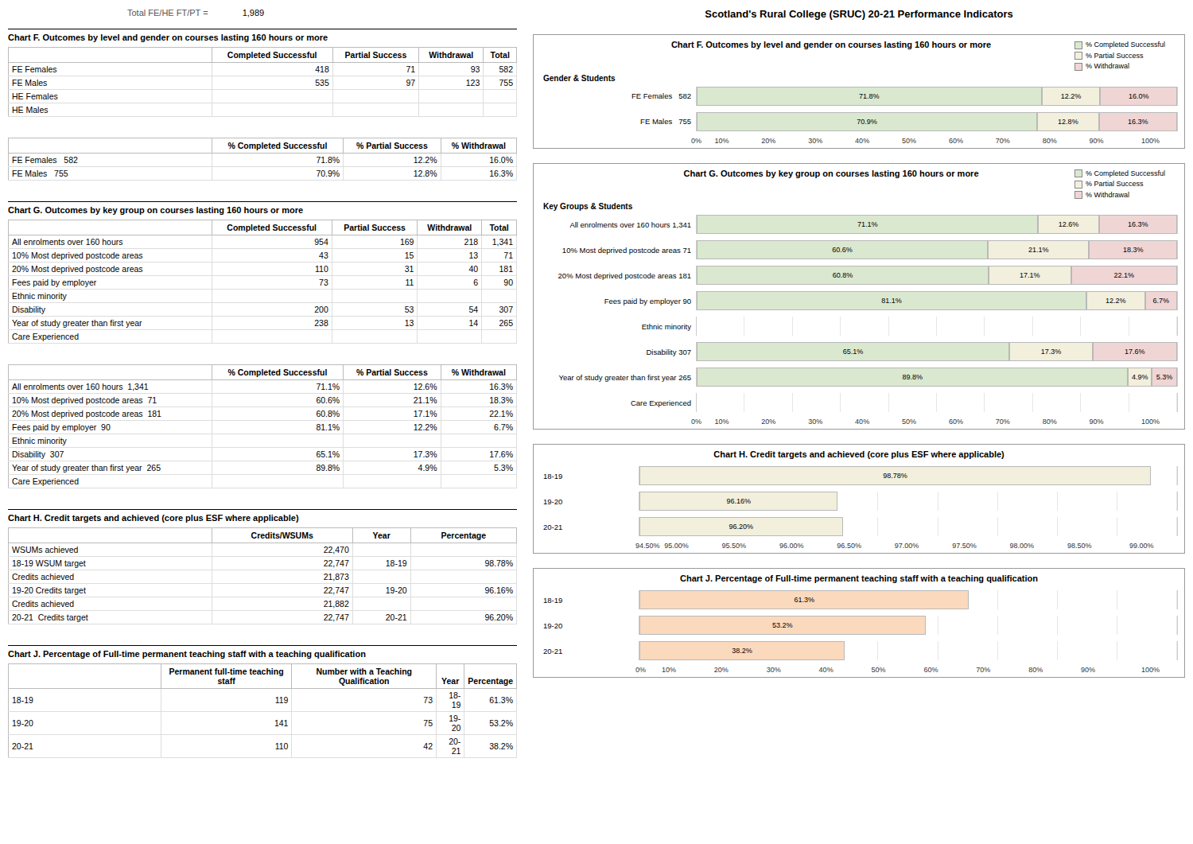Total FE/HE FT/PT = 1,989
Chart F. Outcomes by level and gender on courses lasting 160 hours or more
| | Completed Successful | Partial Success | Withdrawal | Total |
| --- | --- | --- | --- | --- |
| FE Females | 418 | 71 | 93 | 582 |
| FE Males | 535 | 97 | 123 | 755 |
| HE Females | | | | |
| HE Males | | | | |
| | % Completed Successful | % Partial Success | % Withdrawal |
| --- | --- | --- | --- |
| FE Females 582 | 71.8% | 12.2% | 16.0% |
| FE Males 755 | 70.9% | 12.8% | 16.3% |
Chart G. Outcomes by key group on courses lasting 160 hours or more
| | Completed Successful | Partial Success | Withdrawal | Total |
| --- | --- | --- | --- | --- |
| All enrolments over 160 hours | 954 | 169 | 218 | 1,341 |
| 10% Most deprived postcode areas | 43 | 15 | 13 | 71 |
| 20% Most deprived postcode areas | 110 | 31 | 40 | 181 |
| Fees paid by employer | 73 | 11 | 6 | 90 |
| Ethnic minority | | | | |
| Disability | 200 | 53 | 54 | 307 |
| Year of study greater than first year | 238 | 13 | 14 | 265 |
| Care Experienced | | | | |
| | % Completed Successful | % Partial Success | % Withdrawal |
| --- | --- | --- | --- |
| All enrolments over 160 hours 1,341 | 71.1% | 12.6% | 16.3% |
| 10% Most deprived postcode areas 71 | 60.6% | 21.1% | 18.3% |
| 20% Most deprived postcode areas 181 | 60.8% | 17.1% | 22.1% |
| Fees paid by employer 90 | 81.1% | 12.2% | 6.7% |
| Ethnic minority | | | |
| Disability 307 | 65.1% | 17.3% | 17.6% |
| Year of study greater than first year 265 | 89.8% | 4.9% | 5.3% |
| Care Experienced | | | |
Chart H. Credit targets and achieved (core plus ESF where applicable)
| | Credits/WSUMs | Year | Percentage |
| --- | --- | --- | --- |
| WSUMs achieved | 22,470 | | |
| 18-19 WSUM target | 22,747 | 18-19 | 98.78% |
| Credits achieved | 21,873 | | |
| 19-20 Credits target | 22,747 | 19-20 | 96.16% |
| Credits achieved | 21,882 | | |
| 20-21 Credits target | 22,747 | 20-21 | 96.20% |
Chart J. Percentage of Full-time permanent teaching staff with a teaching qualification
| | Permanent full-time teaching staff | Number with a Teaching Qualification | Year | Percentage |
| --- | --- | --- | --- | --- |
| 18-19 | 119 | 73 | 18-19 | 61.3% |
| 19-20 | 141 | 75 | 19-20 | 53.2% |
| 20-21 | 110 | 42 | 20-21 | 38.2% |
Scotland's Rural College (SRUC) 20-21 Performance Indicators
Chart F. Outcomes by level and gender on courses lasting 160 hours or more
% Completed Successful
% Partial Success
% Withdrawal
Gender & Students
FE Females 582
71.8%
12.2%
16.0%
FE Males 755
70.9%
12.8%
16.3%
0% 10% 20% 30% 40% 50% 60% 70% 80% 90% 100%
Chart G. Outcomes by key group on courses lasting 160 hours or more
% Completed Successful
% Partial Success
% Withdrawal
Key Groups & Students
All enrolments over 160 hours 1,341
71.1%
12.6%
16.3%
10% Most deprived postcode areas 71
60.6%
21.1%
18.3%
20% Most deprived postcode areas 181
60.8%
17.1%
22.1%
Fees paid by employer 90
81.1%
12.2%
6.7%
Ethnic minority
Disability 307
65.1%
17.3%
17.6%
Year of study greater than first year 265
89.8%
4.9%
5.3%
Care Experienced
0% 10% 20% 30% 40% 50% 60% 70% 80% 90% 100%
Chart H. Credit targets and achieved (core plus ESF where applicable)
18-19
98.78%
19-20
96.16%
20-21
96.20%
94.50% 95.00% 95.50% 96.00% 96.50% 97.00% 97.50% 98.00% 98.50% 99.00%
Chart J. Percentage of Full-time permanent teaching staff with a teaching qualification
18-19
61.3%
19-20
53.2%
20-21
38.2%
0% 10% 20% 30% 40% 50% 60% 70% 80% 90% 100%